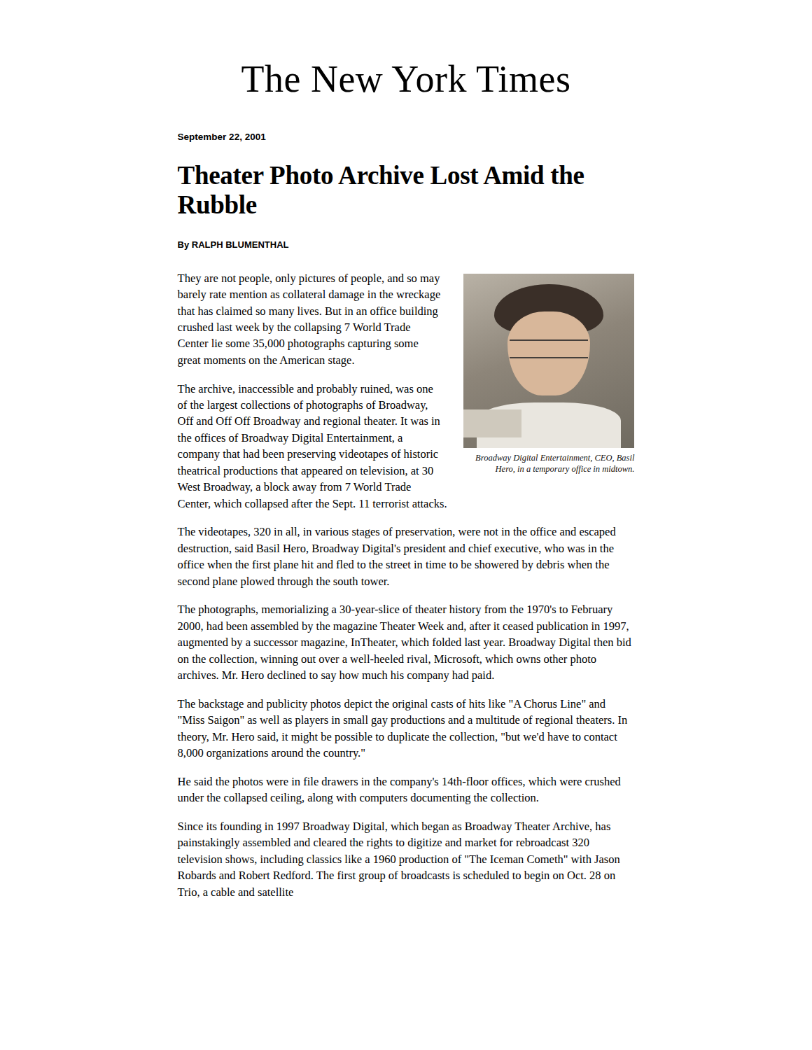The New York Times
September 22, 2001
Theater Photo Archive Lost Amid the Rubble
By RALPH BLUMENTHAL
Broadway Digital Entertainment, CEO, Basil Hero, in a temporary office in midtown.
They are not people, only pictures of people, and so may barely rate mention as collateral damage in the wreckage that has claimed so many lives. But in an office building crushed last week by the collapsing 7 World Trade Center lie some 35,000 photographs capturing some great moments on the American stage.
The archive, inaccessible and probably ruined, was one of the largest collections of photographs of Broadway, Off and Off Off Broadway and regional theater. It was in the offices of Broadway Digital Entertainment, a company that had been preserving videotapes of historic theatrical productions that appeared on television, at 30 West Broadway, a block away from 7 World Trade Center, which collapsed after the Sept. 11 terrorist attacks.
The videotapes, 320 in all, in various stages of preservation, were not in the office and escaped destruction, said Basil Hero, Broadway Digital's president and chief executive, who was in the office when the first plane hit and fled to the street in time to be showered by debris when the second plane plowed through the south tower.
The photographs, memorializing a 30-year-slice of theater history from the 1970's to February 2000, had been assembled by the magazine Theater Week and, after it ceased publication in 1997, augmented by a successor magazine, InTheater, which folded last year. Broadway Digital then bid on the collection, winning out over a well-heeled rival, Microsoft, which owns other photo archives. Mr. Hero declined to say how much his company had paid.
The backstage and publicity photos depict the original casts of hits like "A Chorus Line" and "Miss Saigon" as well as players in small gay productions and a multitude of regional theaters. In theory, Mr. Hero said, it might be possible to duplicate the collection, "but we'd have to contact 8,000 organizations around the country."
He said the photos were in file drawers in the company's 14th-floor offices, which were crushed under the collapsed ceiling, along with computers documenting the collection.
Since its founding in 1997 Broadway Digital, which began as Broadway Theater Archive, has painstakingly assembled and cleared the rights to digitize and market for rebroadcast 320 television shows, including classics like a 1960 production of "The Iceman Cometh" with Jason Robards and Robert Redford. The first group of broadcasts is scheduled to begin on Oct. 28 on Trio, a cable and satellite